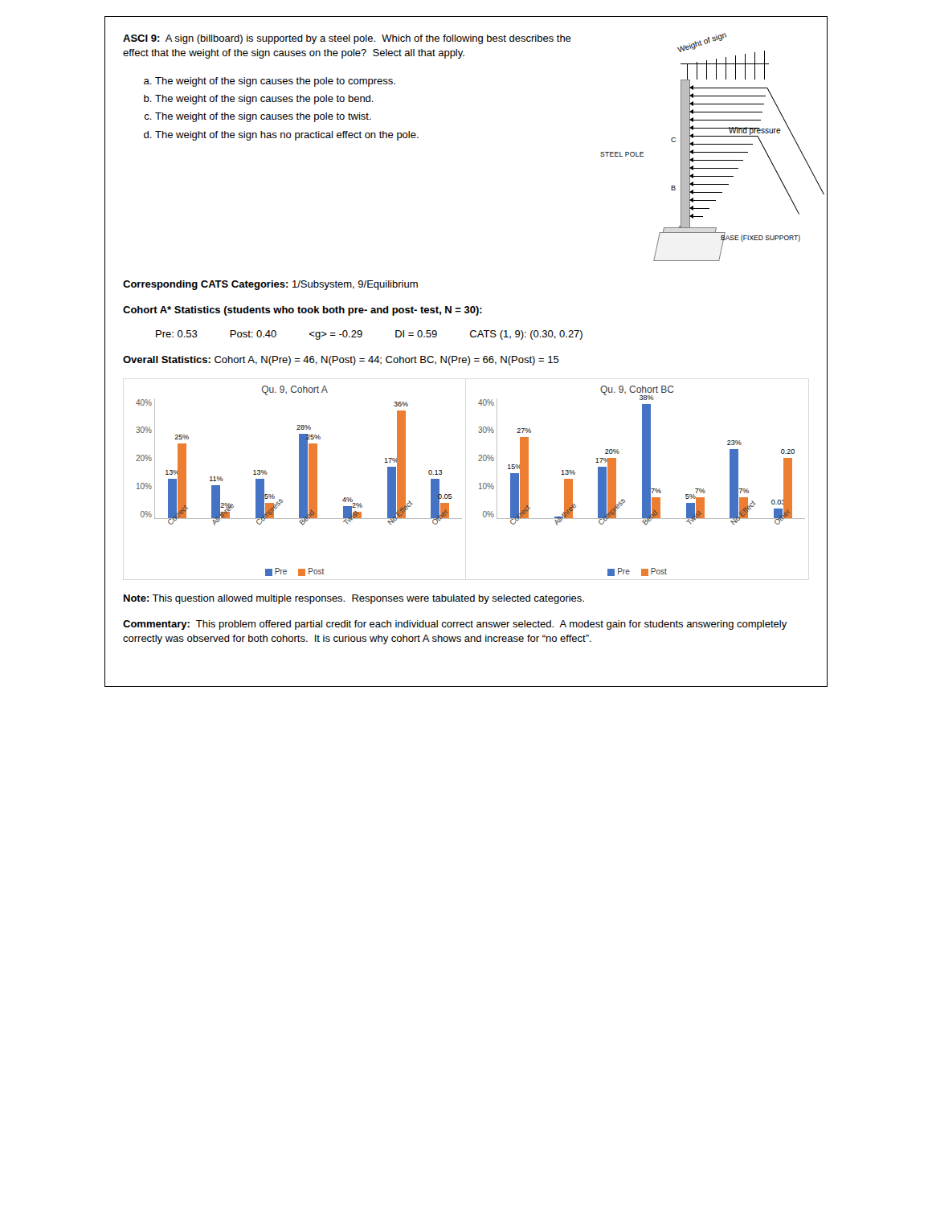ASCI 9: A sign (billboard) is supported by a steel pole. Which of the following best describes the effect that the weight of the sign causes on the pole? Select all that apply.
The weight of the sign causes the pole to compress.
The weight of the sign causes the pole to bend.
The weight of the sign causes the pole to twist.
The weight of the sign has no practical effect on the pole.
Weight of sign
Wind pressure
STEEL POLE
C
B
A
BASE (FIXED SUPPORT)
Corresponding CATS Categories: 1/Subsystem, 9/Equilibrium
Cohort A* Statistics (students who took both pre- and post- test, N = 30):
Pre: 0.53 Post: 0.40 <g> = -0.29 DI = 0.59 CATS (1, 9): (0.30, 0.27)
Overall Statistics: Cohort A, N(Pre) = 46, N(Post) = 44; Cohort BC, N(Pre) = 66, N(Post) = 15
Qu. 9, Cohort A
40%
30%
20%
10%
0%
13%
25%
11%
2%
13%
5%
28%
25%
4%
2%
17%
36%
0.13
0.05
Correct All three Compress Bend Twist No Effect Other
Pre
Post
Qu. 9, Cohort BC
40%
30%
20%
10%
0%
15%
27%
13%
17%
20%
38%
7%
5%
7%
23%
7%
0.03
0.20
Correct All three Compress Bend Twist No Effect Other
Pre
Post
Note: This question allowed multiple responses. Responses were tabulated by selected categories.
Commentary: This problem offered partial credit for each individual correct answer selected. A modest gain for students answering completely correctly was observed for both cohorts. It is curious why cohort A shows and increase for “no effect”.